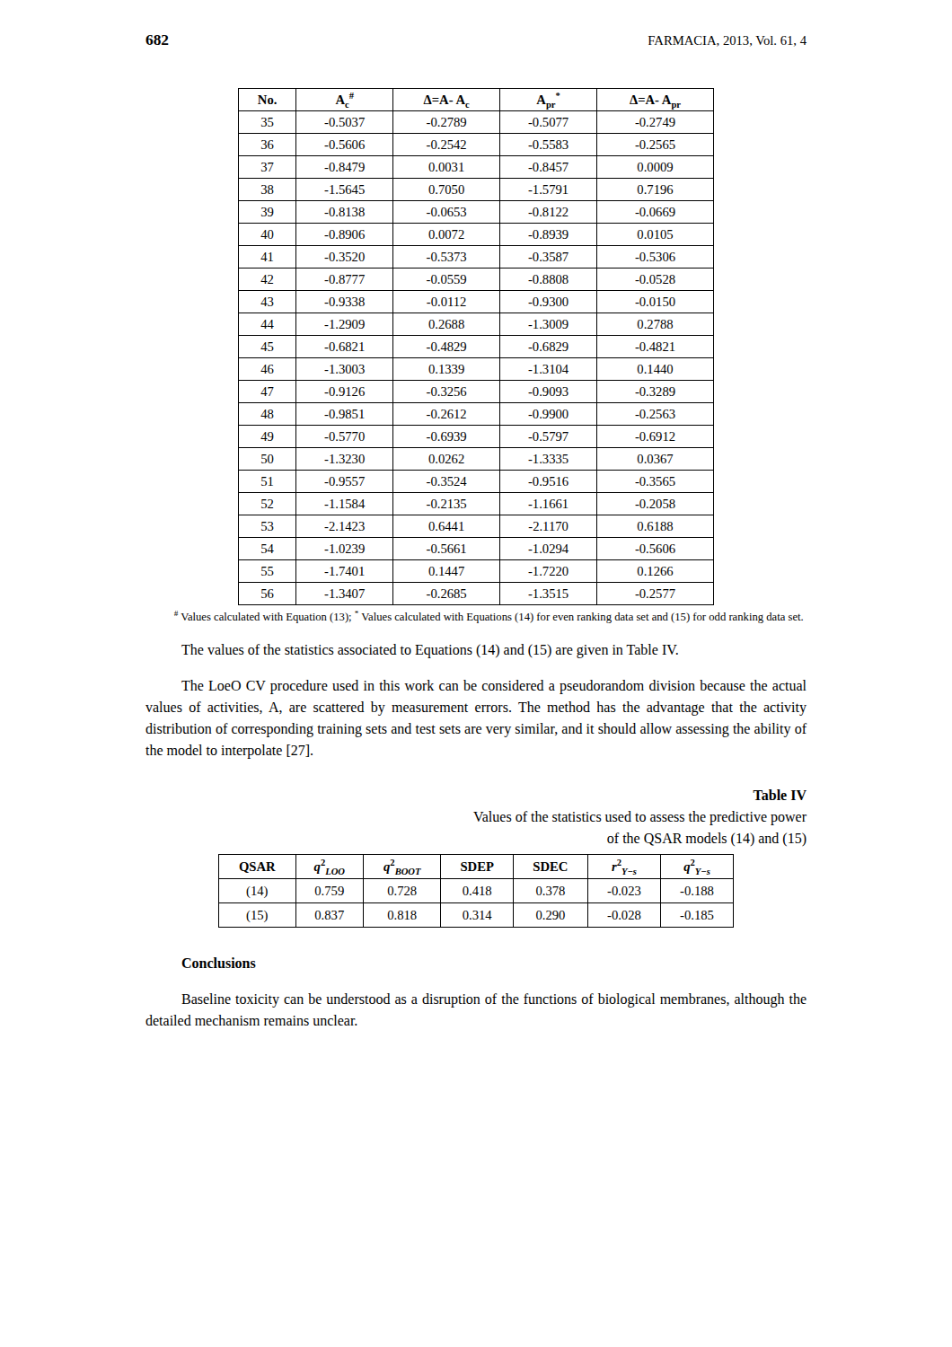682 FARMACIA, 2013, Vol. 61, 4
| No. | A c # | Δ=A- A c | A pr * | Δ=A- A pr |
| --- | --- | --- | --- | --- |
| 35 | -0.5037 | -0.2789 | -0.5077 | -0.2749 |
| 36 | -0.5606 | -0.2542 | -0.5583 | -0.2565 |
| 37 | -0.8479 | 0.0031 | -0.8457 | 0.0009 |
| 38 | -1.5645 | 0.7050 | -1.5791 | 0.7196 |
| 39 | -0.8138 | -0.0653 | -0.8122 | -0.0669 |
| 40 | -0.8906 | 0.0072 | -0.8939 | 0.0105 |
| 41 | -0.3520 | -0.5373 | -0.3587 | -0.5306 |
| 42 | -0.8777 | -0.0559 | -0.8808 | -0.0528 |
| 43 | -0.9338 | -0.0112 | -0.9300 | -0.0150 |
| 44 | -1.2909 | 0.2688 | -1.3009 | 0.2788 |
| 45 | -0.6821 | -0.4829 | -0.6829 | -0.4821 |
| 46 | -1.3003 | 0.1339 | -1.3104 | 0.1440 |
| 47 | -0.9126 | -0.3256 | -0.9093 | -0.3289 |
| 48 | -0.9851 | -0.2612 | -0.9900 | -0.2563 |
| 49 | -0.5770 | -0.6939 | -0.5797 | -0.6912 |
| 50 | -1.3230 | 0.0262 | -1.3335 | 0.0367 |
| 51 | -0.9557 | -0.3524 | -0.9516 | -0.3565 |
| 52 | -1.1584 | -0.2135 | -1.1661 | -0.2058 |
| 53 | -2.1423 | 0.6441 | -2.1170 | 0.6188 |
| 54 | -1.0239 | -0.5661 | -1.0294 | -0.5606 |
| 55 | -1.7401 | 0.1447 | -1.7220 | 0.1266 |
| 56 | -1.3407 | -0.2685 | -1.3515 | -0.2577 |
# Values calculated with Equation (13); * Values calculated with Equations (14) for even ranking data set and (15) for odd ranking data set.
The values of the statistics associated to Equations (14) and (15) are given in Table IV.
The LoeO CV procedure used in this work can be considered a pseudorandom division because the actual values of activities, A, are scattered by measurement errors. The method has the advantage that the activity distribution of corresponding training sets and test sets are very similar, and it should allow assessing the ability of the model to interpolate [27].
Table IV
Values of the statistics used to assess the predictive power
of the QSAR models (14) and (15)
| QSAR | q 2 LOO | q 2 BOOT | SDEP | SDEC | r 2 Y−s | q 2 Y−s |
| --- | --- | --- | --- | --- | --- | --- |
| (14) | 0.759 | 0.728 | 0.418 | 0.378 | -0.023 | -0.188 |
| (15) | 0.837 | 0.818 | 0.314 | 0.290 | -0.028 | -0.185 |
Conclusions
Baseline toxicity can be understood as a disruption of the functions of biological membranes, although the detailed mechanism remains unclear.